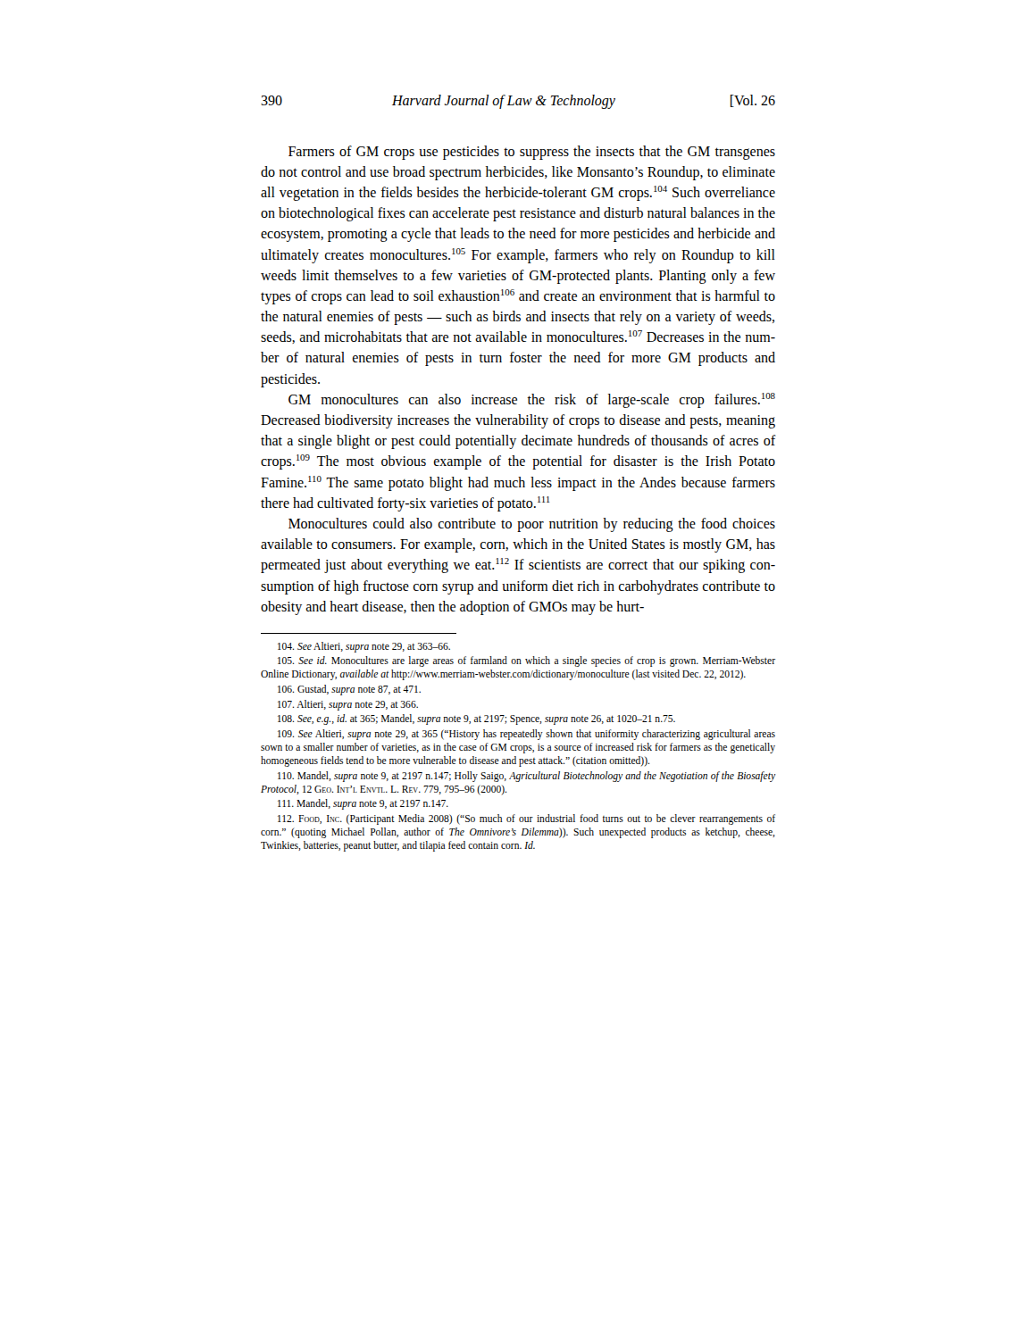390 Harvard Journal of Law & Technology [Vol. 26
Farmers of GM crops use pesticides to suppress the insects that the GM transgenes do not control and use broad spectrum herbicides, like Monsanto’s Roundup, to eliminate all vegetation in the fields besides the herbicide-tolerant GM crops.104 Such overreliance on biotechnological fixes can accelerate pest resistance and disturb natural balances in the ecosystem, promoting a cycle that leads to the need for more pesticides and herbicide and ultimately creates monocultures.105 For example, farmers who rely on Roundup to kill weeds limit themselves to a few varieties of GM-protected plants. Planting only a few types of crops can lead to soil exhaustion106 and create an environment that is harmful to the natural enemies of pests — such as birds and insects that rely on a variety of weeds, seeds, and microhabitats that are not available in monocultures.107 Decreases in the number of natural enemies of pests in turn foster the need for more GM products and pesticides.
GM monocultures can also increase the risk of large-scale crop failures.108 Decreased biodiversity increases the vulnerability of crops to disease and pests, meaning that a single blight or pest could potentially decimate hundreds of thousands of acres of crops.109 The most obvious example of the potential for disaster is the Irish Potato Famine.110 The same potato blight had much less impact in the Andes because farmers there had cultivated forty-six varieties of potato.111
Monocultures could also contribute to poor nutrition by reducing the food choices available to consumers. For example, corn, which in the United States is mostly GM, has permeated just about everything we eat.112 If scientists are correct that our spiking consumption of high fructose corn syrup and uniform diet rich in carbohydrates contribute to obesity and heart disease, then the adoption of GMOs may be hurt-
104. See Altieri, supra note 29, at 363–66.
105. See id. Monocultures are large areas of farmland on which a single species of crop is grown. Merriam-Webster Online Dictionary, available at http://www.merriam-webster.com/dictionary/monoculture (last visited Dec. 22, 2012).
106. Gustad, supra note 87, at 471.
107. Altieri, supra note 29, at 366.
108. See, e.g., id. at 365; Mandel, supra note 9, at 2197; Spence, supra note 26, at 1020–21 n.75.
109. See Altieri, supra note 29, at 365 (“History has repeatedly shown that uniformity characterizing agricultural areas sown to a smaller number of varieties, as in the case of GM crops, is a source of increased risk for farmers as the genetically homogeneous fields tend to be more vulnerable to disease and pest attack.” (citation omitted)).
110. Mandel, supra note 9, at 2197 n.147; Holly Saigo, Agricultural Biotechnology and the Negotiation of the Biosafety Protocol, 12 Geo. Int’l Envtl. L. Rev. 779, 795–96 (2000).
111. Mandel, supra note 9, at 2197 n.147.
112. Food, Inc. (Participant Media 2008) (“So much of our industrial food turns out to be clever rearrangements of corn.” (quoting Michael Pollan, author of The Omnivore’s Dilemma)). Such unexpected products as ketchup, cheese, Twinkies, batteries, peanut butter, and tilapia feed contain corn. Id.